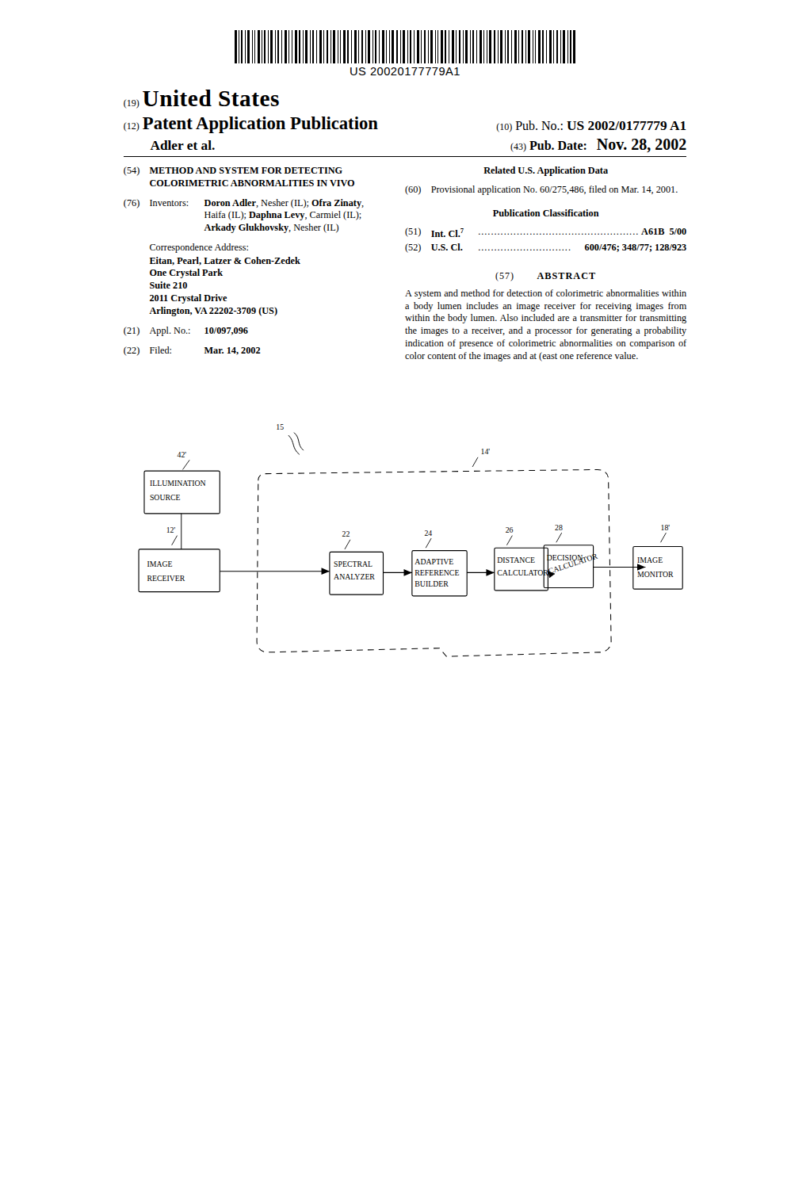US 20020177779A1
(19) United States
(12) Patent Application Publication
(10) Pub. No.: US 2002/0177779 A1
Adler et al.
(43) Pub. Date: Nov. 28, 2002
(54)
METHOD AND SYSTEM FOR DETECTING COLORIMETRIC ABNORMALITIES IN VIVO
(76)
Inventors:
Doron Adler, Nesher (IL); Ofra Zinaty, Haifa (IL); Daphna Levy, Carmiel (IL); Arkady Glukhovsky, Nesher (IL)
Correspondence Address:
Eitan, Pearl, Latzer & Cohen-Zedek
One Crystal Park
Suite 210
2011 Crystal Drive
Arlington, VA 22202-3709 (US)
(21)
Appl. No.:
10/097,096
(22)
Filed:
Mar. 14, 2002
Related U.S. Application Data
(60)
Provisional application No. 60/275,486, filed on Mar. 14, 2001.
Publication Classification
(51)
Int. Cl.7
.......................................................
A61B 5/00
(52)
U.S. Cl.
.............................
600/476; 348/77; 128/923
(57) ABSTRACT
A system and method for detection of colorimetric abnormalities within a body lumen includes an image receiver for receiving images from within the body lumen. Also included are a transmitter for transmitting the images to a receiver, and a processor for generating a probability indication of presence of colorimetric abnormalities on comparison of color content of the images and at (east one reference value.
15 42' ILLUMINATION SOURCE 12' IMAGE RECEIVER 14' 22 SPECTRAL ANALYZER 24 ADAPTIVE REFERENCE BUILDER 26 DISTANCE CALCULATOR 28 DECISION CALCULATOR 18' IMAGE MONITOR